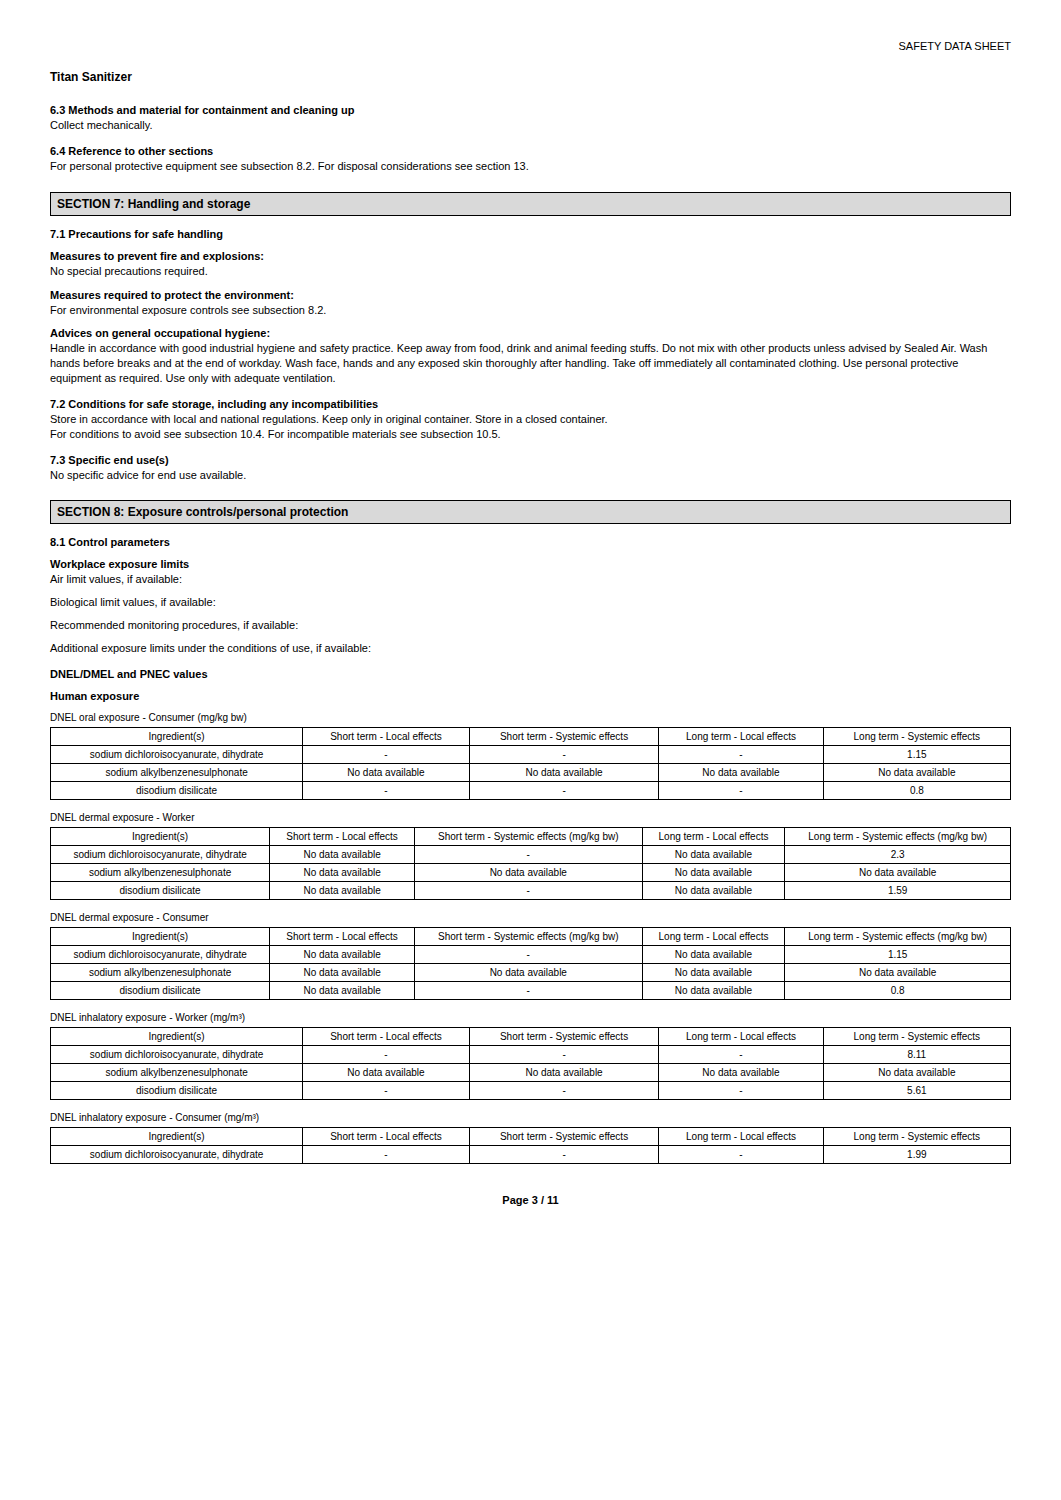SAFETY DATA SHEET
Titan Sanitizer
6.3 Methods and material for containment and cleaning up
Collect mechanically.
6.4 Reference to other sections
For personal protective equipment see subsection 8.2. For disposal considerations see section 13.
SECTION 7: Handling and storage
7.1 Precautions for safe handling
Measures to prevent fire and explosions:
No special precautions required.
Measures required to protect the environment:
For environmental exposure controls see subsection 8.2.
Advices on general occupational hygiene:
Handle in accordance with good industrial hygiene and safety practice. Keep away from food, drink and animal feeding stuffs. Do not mix with other products unless advised by Sealed Air. Wash hands before breaks and at the end of workday. Wash face, hands and any exposed skin thoroughly after handling. Take off immediately all contaminated clothing. Use personal protective equipment as required. Use only with adequate ventilation.
7.2 Conditions for safe storage, including any incompatibilities
Store in accordance with local and national regulations. Keep only in original container. Store in a closed container.
For conditions to avoid see subsection 10.4. For incompatible materials see subsection 10.5.
7.3 Specific end use(s)
No specific advice for end use available.
SECTION 8: Exposure controls/personal protection
8.1 Control parameters
Workplace exposure limits
Air limit values, if available:
Biological limit values, if available:
Recommended monitoring procedures, if available:
Additional exposure limits under the conditions of use, if available:
DNEL/DMEL and PNEC values
Human exposure
DNEL oral exposure - Consumer (mg/kg bw)
| Ingredient(s) | Short term - Local effects | Short term - Systemic effects | Long term - Local effects | Long term - Systemic effects |
| --- | --- | --- | --- | --- |
| sodium dichloroisocyanurate, dihydrate | - | - | - | 1.15 |
| sodium alkylbenzenesulphonate | No data available | No data available | No data available | No data available |
| disodium disilicate | - | - | - | 0.8 |
DNEL dermal exposure - Worker
| Ingredient(s) | Short term - Local effects | Short term - Systemic effects (mg/kg bw) | Long term - Local effects | Long term - Systemic effects (mg/kg bw) |
| --- | --- | --- | --- | --- |
| sodium dichloroisocyanurate, dihydrate | No data available | - | No data available | 2.3 |
| sodium alkylbenzenesulphonate | No data available | No data available | No data available | No data available |
| disodium disilicate | No data available | - | No data available | 1.59 |
DNEL dermal exposure - Consumer
| Ingredient(s) | Short term - Local effects | Short term - Systemic effects (mg/kg bw) | Long term - Local effects | Long term - Systemic effects (mg/kg bw) |
| --- | --- | --- | --- | --- |
| sodium dichloroisocyanurate, dihydrate | No data available | - | No data available | 1.15 |
| sodium alkylbenzenesulphonate | No data available | No data available | No data available | No data available |
| disodium disilicate | No data available | - | No data available | 0.8 |
DNEL inhalatory exposure - Worker (mg/m³)
| Ingredient(s) | Short term - Local effects | Short term - Systemic effects | Long term - Local effects | Long term - Systemic effects |
| --- | --- | --- | --- | --- |
| sodium dichloroisocyanurate, dihydrate | - | - | - | 8.11 |
| sodium alkylbenzenesulphonate | No data available | No data available | No data available | No data available |
| disodium disilicate | - | - | - | 5.61 |
DNEL inhalatory exposure - Consumer (mg/m³)
| Ingredient(s) | Short term - Local effects | Short term - Systemic effects | Long term - Local effects | Long term - Systemic effects |
| --- | --- | --- | --- | --- |
| sodium dichloroisocyanurate, dihydrate | - | - | - | 1.99 |
Page 3 / 11